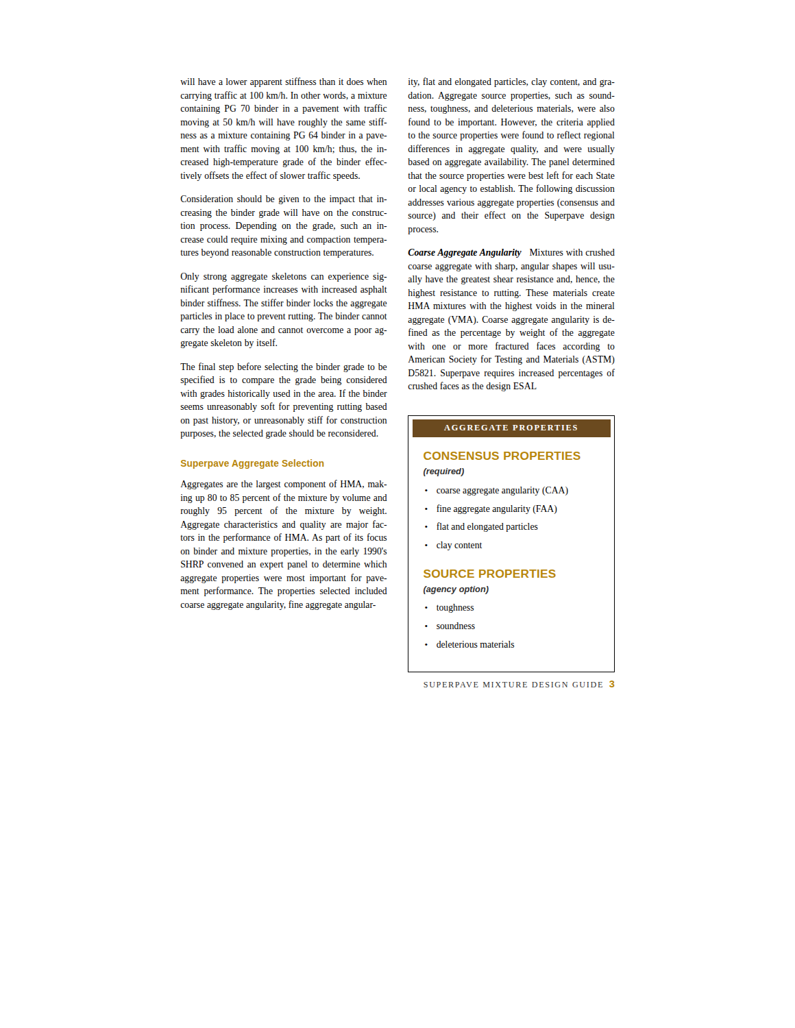will have a lower apparent stiffness than it does when carrying traffic at 100 km/h. In other words, a mixture containing PG 70 binder in a pavement with traffic moving at 50 km/h will have roughly the same stiffness as a mixture containing PG 64 binder in a pavement with traffic moving at 100 km/h; thus, the increased high-temperature grade of the binder effectively offsets the effect of slower traffic speeds.
Consideration should be given to the impact that increasing the binder grade will have on the construction process. Depending on the grade, such an increase could require mixing and compaction temperatures beyond reasonable construction temperatures.
Only strong aggregate skeletons can experience significant performance increases with increased asphalt binder stiffness. The stiffer binder locks the aggregate particles in place to prevent rutting. The binder cannot carry the load alone and cannot overcome a poor aggregate skeleton by itself.
The final step before selecting the binder grade to be specified is to compare the grade being considered with grades historically used in the area. If the binder seems unreasonably soft for preventing rutting based on past history, or unreasonably stiff for construction purposes, the selected grade should be reconsidered.
Superpave Aggregate Selection
Aggregates are the largest component of HMA, making up 80 to 85 percent of the mixture by volume and roughly 95 percent of the mixture by weight. Aggregate characteristics and quality are major factors in the performance of HMA. As part of its focus on binder and mixture properties, in the early 1990's SHRP convened an expert panel to determine which aggregate properties were most important for pavement performance. The properties selected included coarse aggregate angularity, fine aggregate angular-
ity, flat and elongated particles, clay content, and gradation. Aggregate source properties, such as soundness, toughness, and deleterious materials, were also found to be important. However, the criteria applied to the source properties were found to reflect regional differences in aggregate quality, and were usually based on aggregate availability. The panel determined that the source properties were best left for each State or local agency to establish. The following discussion addresses various aggregate properties (consensus and source) and their effect on the Superpave design process.
Coarse Aggregate Angularity Mixtures with crushed coarse aggregate with sharp, angular shapes will usually have the greatest shear resistance and, hence, the highest resistance to rutting. These materials create HMA mixtures with the highest voids in the mineral aggregate (VMA). Coarse aggregate angularity is defined as the percentage by weight of the aggregate with one or more fractured faces according to American Society for Testing and Materials (ASTM) D5821. Superpave requires increased percentages of crushed faces as the design ESAL
AGGREGATE PROPERTIES
CONSENSUS PROPERTIES
(required)
coarse aggregate angularity (CAA)
fine aggregate angularity (FAA)
flat and elongated particles
clay content
SOURCE PROPERTIES
(agency option)
toughness
soundness
deleterious materials
SUPERPAVE MIXTURE DESIGN GUIDE3